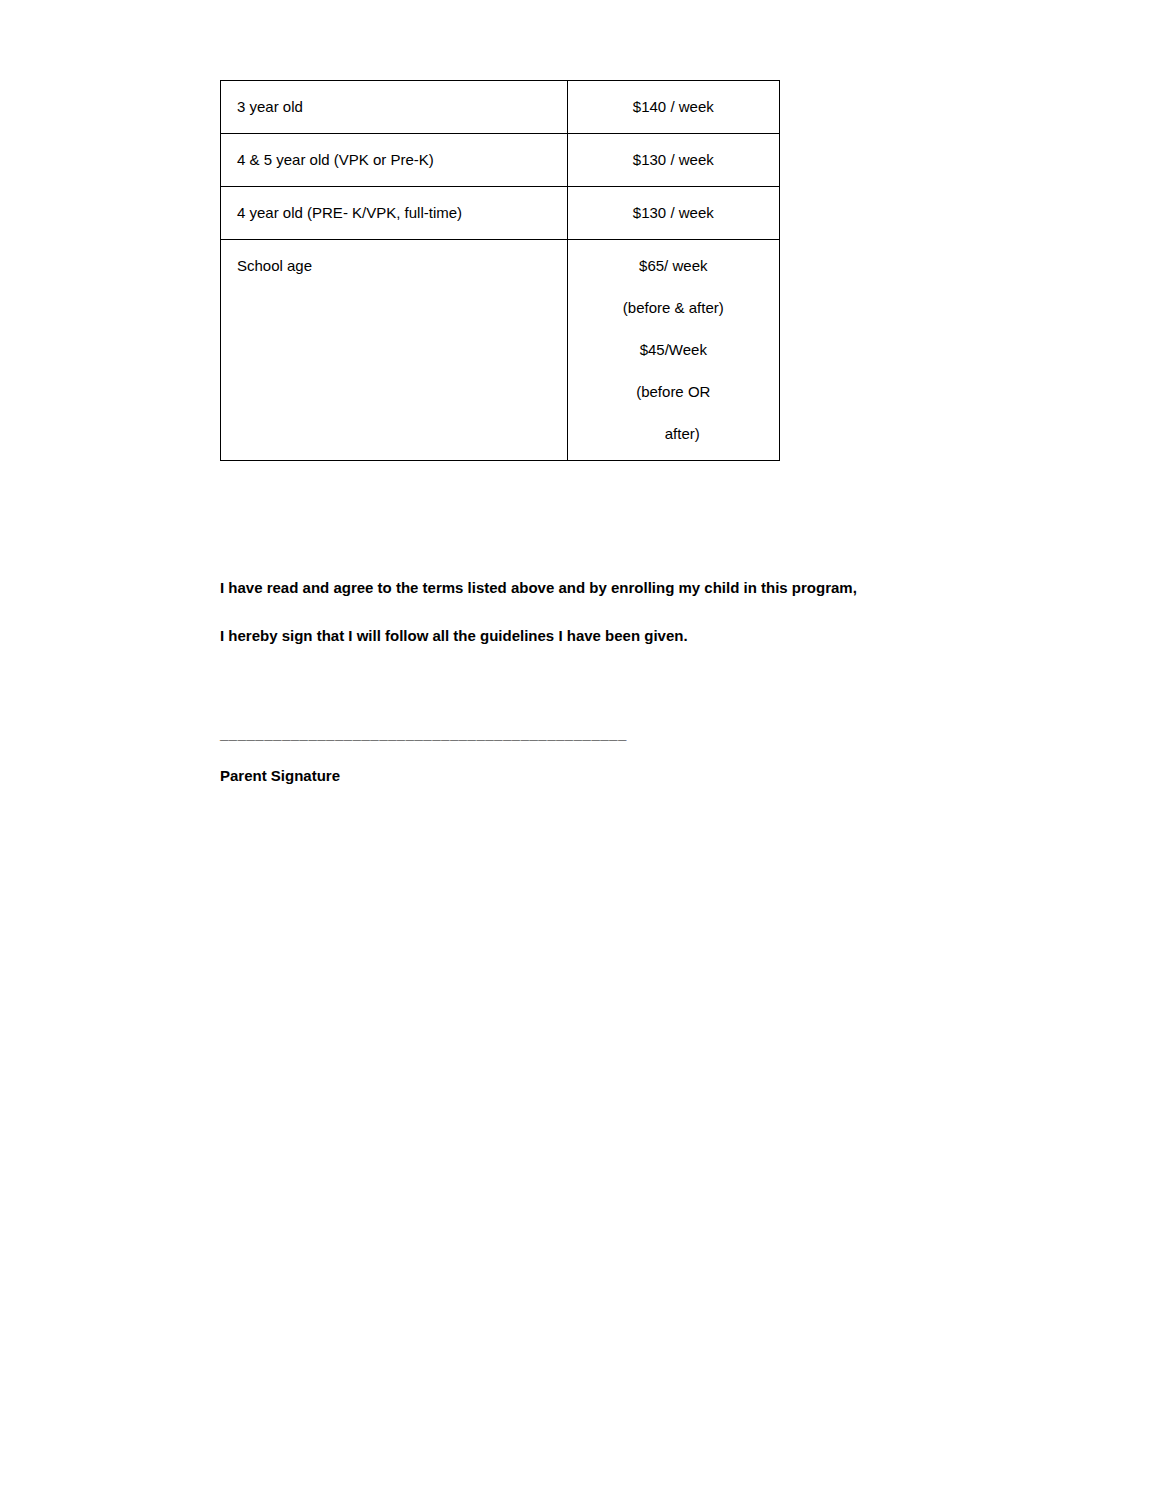| 3 year old | $140 / week |
| 4 & 5 year old (VPK or Pre-K) | $130 / week |
| 4 year old (PRE- K/VPK, full-time) | $130 / week |
| School age | $65/ week (before & after) $45/Week (before OR after) |
I have read and agree to the terms listed above and by enrolling my child in this program,
I hereby sign that I will follow all the guidelines I have been given.
______________________________________________
Parent Signature